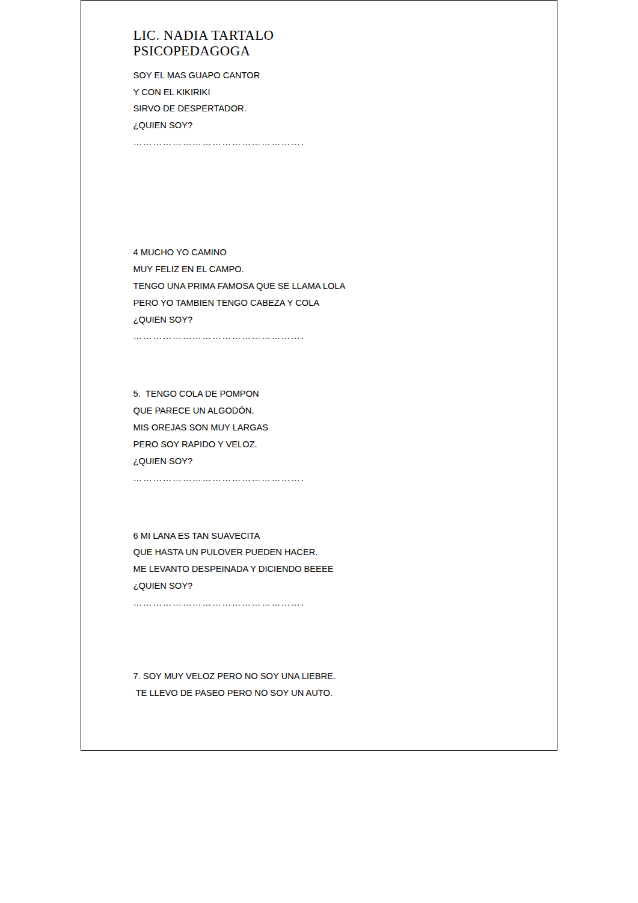LIC. NADIA TARTALO
PSICOPEDAGOGA
SOY EL MAS GUAPO CANTOR
Y CON EL KIKIRIKI
SIRVO DE DESPERTADOR.
¿QUIEN SOY?
…………………………………………….
4 MUCHO YO CAMINO
MUY FELIZ EN EL CAMPO.
TENGO UNA PRIMA FAMOSA QUE SE LLAMA LOLA
PERO YO TAMBIEN TENGO CABEZA Y COLA
¿QUIEN SOY?
…………………………………………….
5. TENGO COLA DE POMPON
QUE PARECE UN ALGODÓN.
MIS OREJAS SON MUY LARGAS
PERO SOY RAPIDO Y VELOZ.
¿QUIEN SOY?
…………………………………………….
6 MI LANA ES TAN SUAVECITA
QUE HASTA UN PULOVER PUEDEN HACER.
ME LEVANTO DESPEINADA Y DICIENDO BEEEE
¿QUIEN SOY?
…………………………………………….
7. SOY MUY VELOZ PERO NO SOY UNA LIEBRE.
TE LLEVO DE PASEO PERO NO SOY UN AUTO.